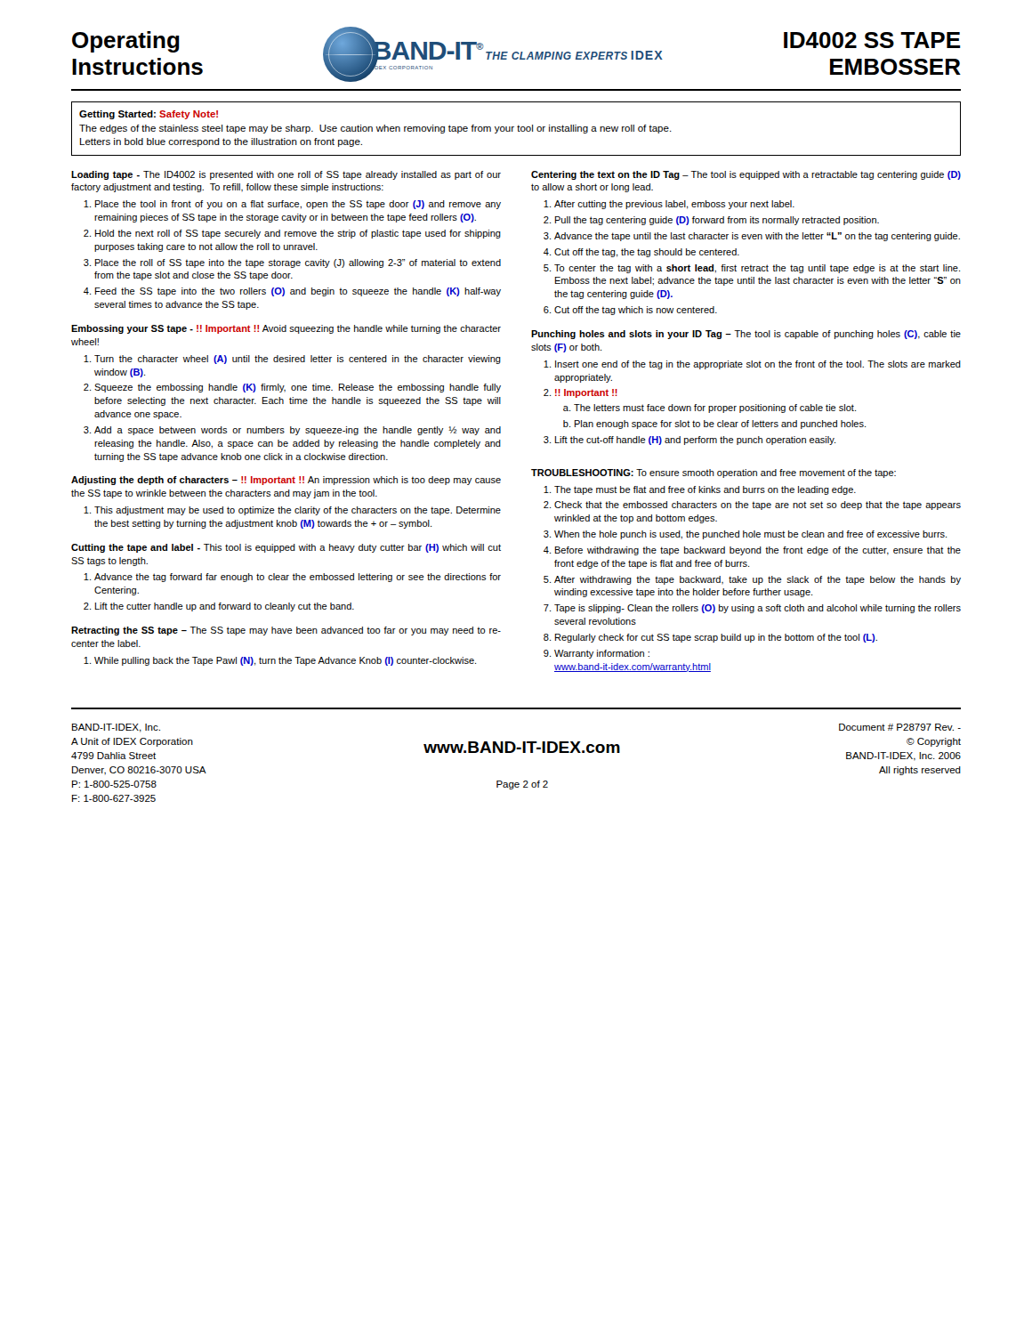Operating
Instructions
BAND-IT® THE CLAMPING EXPERTS IDEXIDEX CORPORATION
ID4002 SS TAPE
EMBOSSER
Getting Started: Safety Note!
The edges of the stainless steel tape may be sharp. Use caution when removing tape from your tool or installing a new roll of tape.
Letters in bold blue correspond to the illustration on front page.
Loading tape - The ID4002 is presented with one roll of SS tape already installed as part of our factory adjustment and testing. To refill, follow these simple instructions:
Place the tool in front of you on a flat surface, open the SS tape door (J) and remove any remaining pieces of SS tape in the storage cavity or in between the tape feed rollers (O).
Hold the next roll of SS tape securely and remove the strip of plastic tape used for shipping purposes taking care to not allow the roll to unravel.
Place the roll of SS tape into the tape storage cavity (J) allowing 2-3” of material to extend from the tape slot and close the SS tape door.
Feed the SS tape into the two rollers (O) and begin to squeeze the handle (K) half-way several times to advance the SS tape.
Embossing your SS tape - !! Important !! Avoid squeezing the handle while turning the character wheel!
Turn the character wheel (A) until the desired letter is centered in the character viewing window (B).
Squeeze the embossing handle (K) firmly, one time. Release the embossing handle fully before selecting the next character. Each time the handle is squeezed the SS tape will advance one space.
Add a space between words or numbers by squeeze-ing the handle gently ½ way and releasing the handle. Also, a space can be added by releasing the handle completely and turning the SS tape advance knob one click in a clockwise direction.
Adjusting the depth of characters – !! Important !! An impression which is too deep may cause the SS tape to wrinkle between the characters and may jam in the tool.
This adjustment may be used to optimize the clarity of the characters on the tape. Determine the best setting by turning the adjustment knob (M) towards the + or – symbol.
Cutting the tape and label - This tool is equipped with a heavy duty cutter bar (H) which will cut SS tags to length.
Advance the tag forward far enough to clear the embossed lettering or see the directions for Centering.
Lift the cutter handle up and forward to cleanly cut the band.
Retracting the SS tape – The SS tape may have been advanced too far or you may need to re-center the label.
While pulling back the Tape Pawl (N), turn the Tape Advance Knob (I) counter-clockwise.
Centering the text on the ID Tag – The tool is equipped with a retractable tag centering guide (D) to allow a short or long lead.
After cutting the previous label, emboss your next label.
Pull the tag centering guide (D) forward from its normally retracted position.
Advance the tape until the last character is even with the letter “L” on the tag centering guide.
Cut off the tag, the tag should be centered.
To center the tag with a short lead, first retract the tag until tape edge is at the start line. Emboss the next label; advance the tape until the last character is even with the letter “S” on the tag centering guide (D).
Cut off the tag which is now centered.
Punching holes and slots in your ID Tag – The tool is capable of punching holes (C), cable tie slots (F) or both.
Insert one end of the tag in the appropriate slot on the front of the tool. The slots are marked appropriately.
!! Important !!
The letters must face down for proper positioning of cable tie slot.
Plan enough space for slot to be clear of letters and punched holes.
Lift the cut-off handle (H) and perform the punch operation easily.
TROUBLESHOOTING: To ensure smooth operation and free movement of the tape:
The tape must be flat and free of kinks and burrs on the leading edge.
Check that the embossed characters on the tape are not set so deep that the tape appears wrinkled at the top and bottom edges.
When the hole punch is used, the punched hole must be clean and free of excessive burrs.
Before withdrawing the tape backward beyond the front edge of the cutter, ensure that the front edge of the tape is flat and free of burrs.
After withdrawing the tape backward, take up the slack of the tape below the hands by winding excessive tape into the holder before further usage.
Tape is slipping- Clean the rollers (O) by using a soft cloth and alcohol while turning the rollers several revolutions
Regularly check for cut SS tape scrap build up in the bottom of the tool (L).
Warranty information :
www.band-it-idex.com/warranty.html
BAND-IT-IDEX, Inc.
A Unit of IDEX Corporation
4799 Dahlia Street
Denver, CO 80216-3070 USA
P: 1-800-525-0758
F: 1-800-627-3925
www.BAND-IT-IDEX.com
Page 2 of 2
Document # P28797 Rev. -
© Copyright
BAND-IT-IDEX, Inc. 2006
All rights reserved